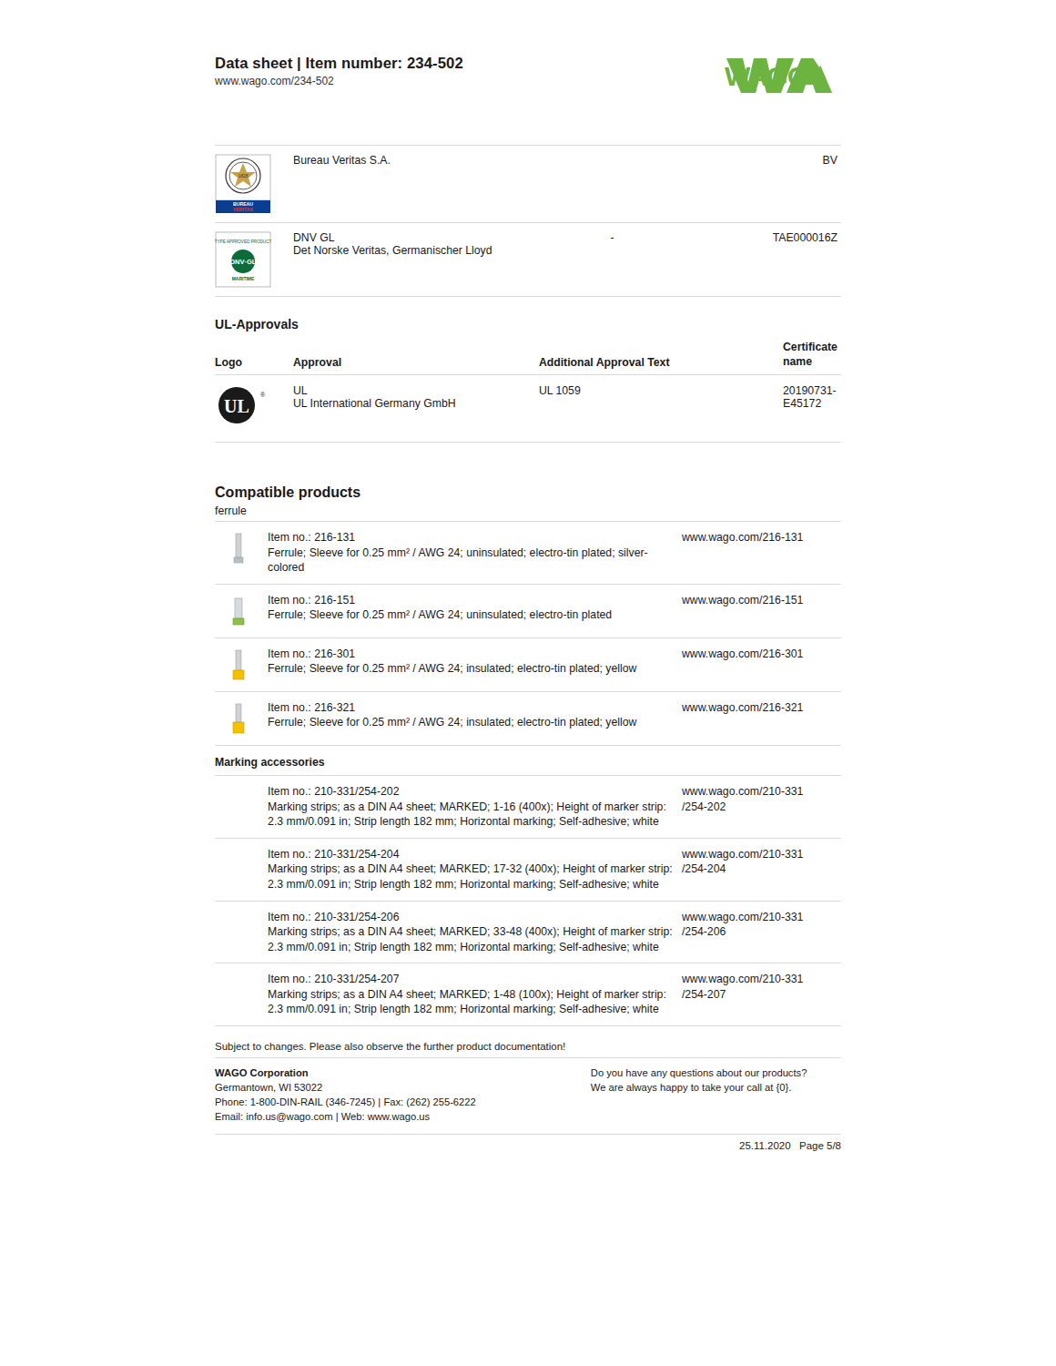Data sheet | Item number: 234-502
www.wago.com/234-502
WAGO
| 1828 BUREAU VERITAS | Bureau Veritas S.A. | | BV |
| TYPE APPROVED PRODUCT DNV·GL MARITIME | DNV GL Det Norske Veritas, Germanischer Lloyd | - | TAE000016Z |
UL-Approvals
| Logo | Approval | Additional Approval Text | Certificate name |
| --- | --- | --- | --- |
| UL ® | UL UL International Germany GmbH | UL 1059 | 20190731- E45172 |
Compatible products
ferrule
| | Item no.: 216-131 Ferrule; Sleeve for 0.25 mm² / AWG 24; uninsulated; electro-tin plated; silver-colored | www.wago.com/216-131 |
| | Item no.: 216-151 Ferrule; Sleeve for 0.25 mm² / AWG 24; uninsulated; electro-tin plated | www.wago.com/216-151 |
| | Item no.: 216-301 Ferrule; Sleeve for 0.25 mm² / AWG 24; insulated; electro-tin plated; yellow | www.wago.com/216-301 |
| | Item no.: 216-321 Ferrule; Sleeve for 0.25 mm² / AWG 24; insulated; electro-tin plated; yellow | www.wago.com/216-321 |
| Marking accessories |
| | Item no.: 210-331/254-202 Marking strips; as a DIN A4 sheet; MARKED; 1-16 (400x); Height of marker strip: 2.3 mm/0.091 in; Strip length 182 mm; Horizontal marking; Self-adhesive; white | www.wago.com/210-331 /254-202 |
| | Item no.: 210-331/254-204 Marking strips; as a DIN A4 sheet; MARKED; 17-32 (400x); Height of marker strip: 2.3 mm/0.091 in; Strip length 182 mm; Horizontal marking; Self-adhesive; white | www.wago.com/210-331 /254-204 |
| | Item no.: 210-331/254-206 Marking strips; as a DIN A4 sheet; MARKED; 33-48 (400x); Height of marker strip: 2.3 mm/0.091 in; Strip length 182 mm; Horizontal marking; Self-adhesive; white | www.wago.com/210-331 /254-206 |
| | Item no.: 210-331/254-207 Marking strips; as a DIN A4 sheet; MARKED; 1-48 (100x); Height of marker strip: 2.3 mm/0.091 in; Strip length 182 mm; Horizontal marking; Self-adhesive; white | www.wago.com/210-331 /254-207 |
Subject to changes. Please also observe the further product documentation!
WAGO Corporation
Germantown, WI 53022
Phone: 1-800-DIN-RAIL (346-7245) | Fax: (262) 255-6222
Email: info.us@wago.com | Web: www.wago.us
Do you have any questions about our products?
We are always happy to take your call at {0}.
25.11.2020 Page 5/8